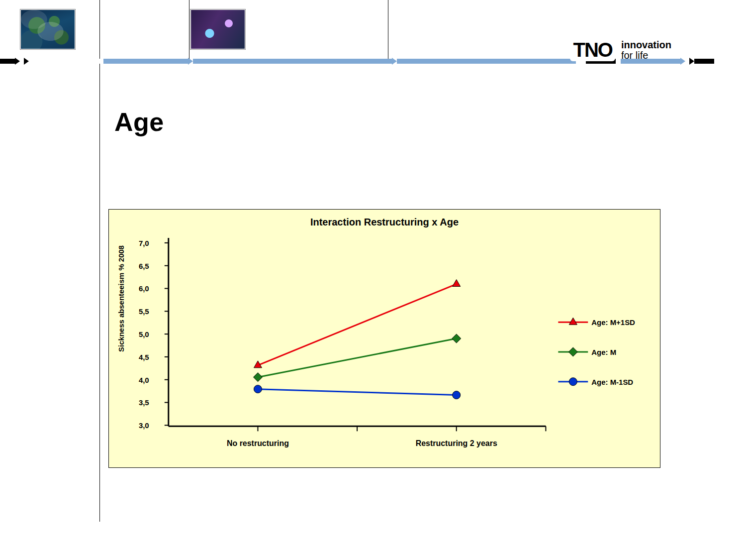TNO
innovationfor life
Age
Interaction Restructuring x Age
7,0 6,5 6,0 5,5 5,0 4,5 4,0 3,5 3,0 Sickness absenteeism % 2008 No restructuring Restructuring 2 years Age: M+1SD Age: M Age: M-1SD